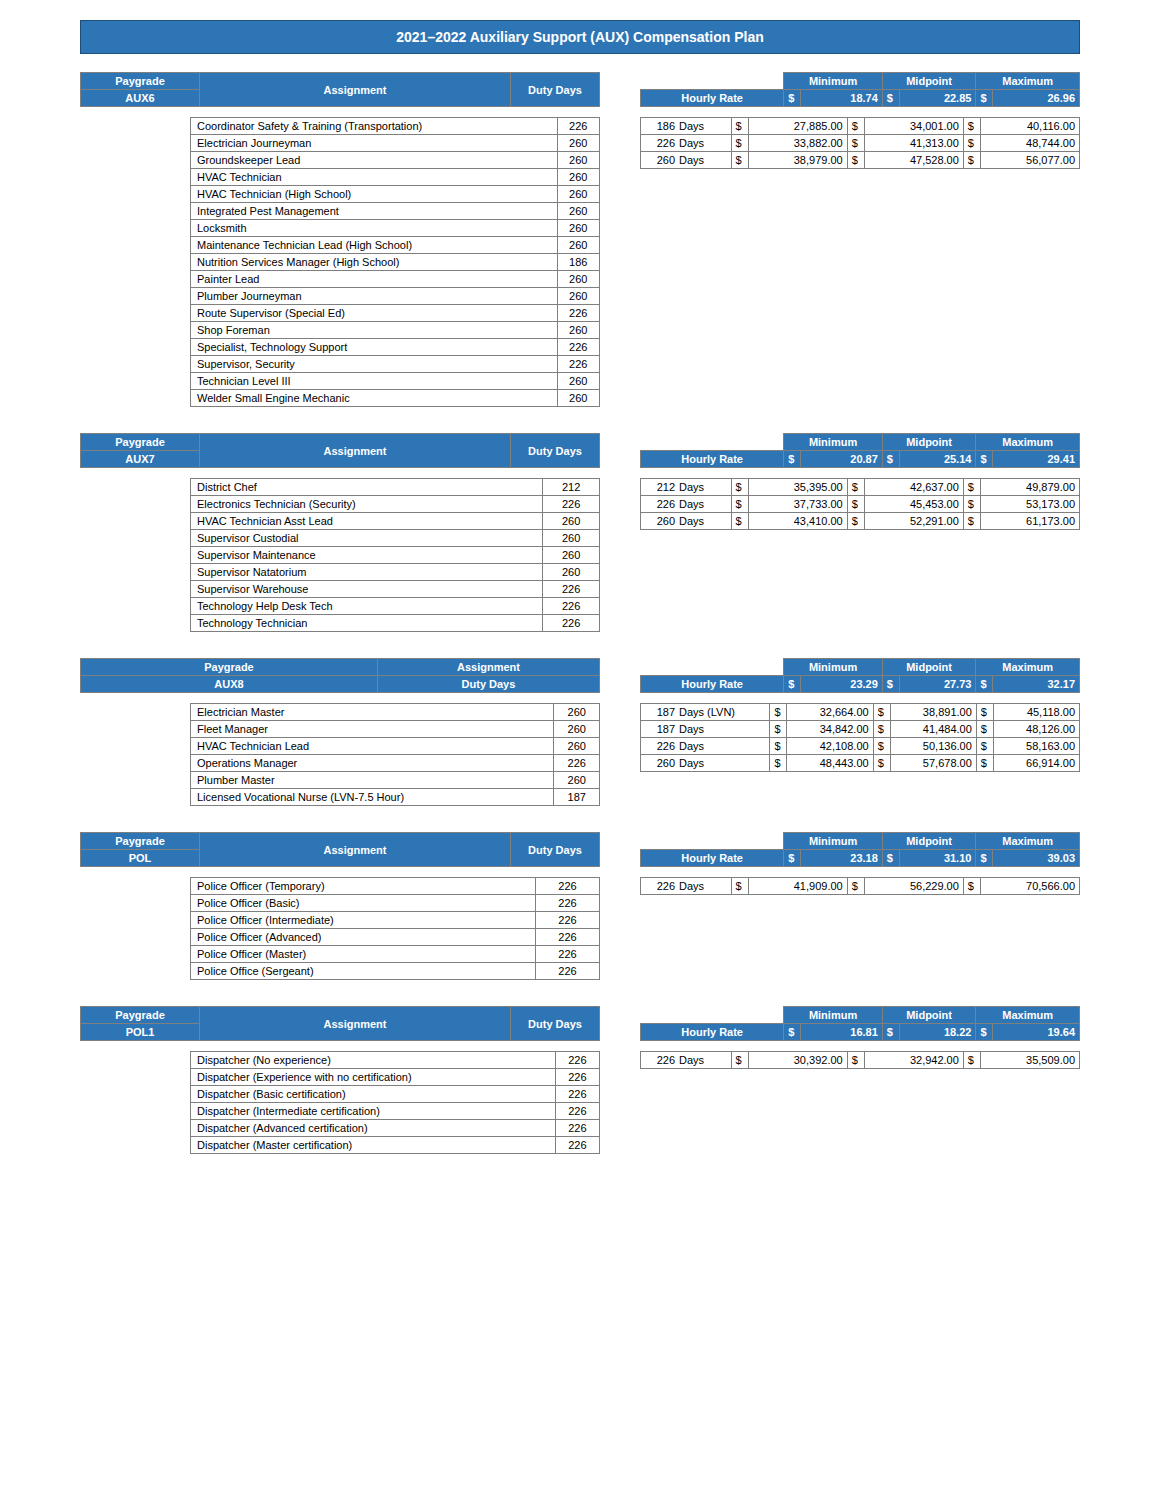2021–2022 Auxiliary Support (AUX) Compensation Plan
| Paygrade | Assignment | Duty Days |
| AUX6 |
| Coordinator Safety & Training (Transportation) | 226 |
| Electrician Journeyman | 260 |
| Groundskeeper Lead | 260 |
| HVAC Technician | 260 |
| HVAC Technician (High School) | 260 |
| Integrated Pest Management | 260 |
| Locksmith | 260 |
| Maintenance Technician Lead (High School) | 260 |
| Nutrition Services Manager (High School) | 186 |
| Painter Lead | 260 |
| Plumber Journeyman | 260 |
| Route Supervisor (Special Ed) | 226 |
| Shop Foreman | 260 |
| Specialist, Technology Support | 226 |
| Supervisor, Security | 226 |
| Technician Level III | 260 |
| Welder Small Engine Mechanic | 260 |
| | Minimum | Midpoint | Maximum |
| Hourly Rate | $ | 18.74 | $ | 22.85 | $ | 26.96 |
| 186 | Days | $ | 27,885.00 | $ | 34,001.00 | $ | 40,116.00 |
| 226 | Days | $ | 33,882.00 | $ | 41,313.00 | $ | 48,744.00 |
| 260 | Days | $ | 38,979.00 | $ | 47,528.00 | $ | 56,077.00 |
| Paygrade | Assignment | Duty Days |
| AUX7 |
| District Chef | 212 |
| Electronics Technician (Security) | 226 |
| HVAC Technician Asst Lead | 260 |
| Supervisor Custodial | 260 |
| Supervisor Maintenance | 260 |
| Supervisor Natatorium | 260 |
| Supervisor Warehouse | 226 |
| Technology Help Desk Tech | 226 |
| Technology Technician | 226 |
| | Minimum | Midpoint | Maximum |
| Hourly Rate | $ | 20.87 | $ | 25.14 | $ | 29.41 |
| 212 | Days | $ | 35,395.00 | $ | 42,637.00 | $ | 49,879.00 |
| 226 | Days | $ | 37,733.00 | $ | 45,453.00 | $ | 53,173.00 |
| 260 | Days | $ | 43,410.00 | $ | 52,291.00 | $ | 61,173.00 |
| Paygrade | Assignment |
| AUX8 | Duty Days |
| Electrician Master | 260 |
| Fleet Manager | 260 |
| HVAC Technician Lead | 260 |
| Operations Manager | 226 |
| Plumber Master | 260 |
| Licensed Vocational Nurse (LVN-7.5 Hour) | 187 |
| | Minimum | Midpoint | Maximum |
| Hourly Rate | $ | 23.29 | $ | 27.73 | $ | 32.17 |
| 187 | Days (LVN) | $ | 32,664.00 | $ | 38,891.00 | $ | 45,118.00 |
| 187 | Days | $ | 34,842.00 | $ | 41,484.00 | $ | 48,126.00 |
| 226 | Days | $ | 42,108.00 | $ | 50,136.00 | $ | 58,163.00 |
| 260 | Days | $ | 48,443.00 | $ | 57,678.00 | $ | 66,914.00 |
| Paygrade | Assignment | Duty Days |
| POL |
| Police Officer (Temporary) | 226 |
| Police Officer (Basic) | 226 |
| Police Officer (Intermediate) | 226 |
| Police Officer (Advanced) | 226 |
| Police Officer (Master) | 226 |
| Police Office (Sergeant) | 226 |
| | Minimum | Midpoint | Maximum |
| Hourly Rate | $ | 23.18 | $ | 31.10 | $ | 39.03 |
| 226 | Days | $ | 41,909.00 | $ | 56,229.00 | $ | 70,566.00 |
| Paygrade | Assignment | Duty Days |
| POL1 |
| Dispatcher (No experience) | 226 |
| Dispatcher (Experience with no certification) | 226 |
| Dispatcher (Basic certification) | 226 |
| Dispatcher (Intermediate certification) | 226 |
| Dispatcher (Advanced certification) | 226 |
| Dispatcher (Master certification) | 226 |
| | Minimum | Midpoint | Maximum |
| Hourly Rate | $ | 16.81 | $ | 18.22 | $ | 19.64 |
| 226 | Days | $ | 30,392.00 | $ | 32,942.00 | $ | 35,509.00 |